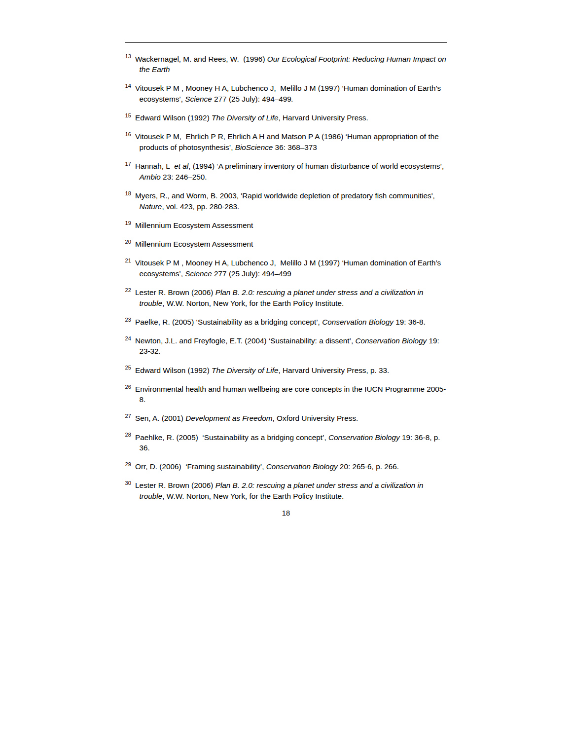13 Wackernagel, M. and Rees, W. (1996) Our Ecological Footprint: Reducing Human Impact on the Earth
14 Vitousek P M , Mooney H A, Lubchenco J, Melillo J M (1997) ‘Human domination of Earth’s ecosystems’, Science 277 (25 July): 494–499.
15 Edward Wilson (1992) The Diversity of Life, Harvard University Press.
16 Vitousek P M, Ehrlich P R, Ehrlich A H and Matson P A (1986) ‘Human appropriation of the products of photosynthesis’, BioScience 36: 368–373
17 Hannah, L et al, (1994) ‘A preliminary inventory of human disturbance of world ecosystems’, Ambio 23: 246–250.
18 Myers, R., and Worm, B. 2003, 'Rapid worldwide depletion of predatory fish communities', Nature, vol. 423, pp. 280-283.
19 Millennium Ecosystem Assessment
20 Millennium Ecosystem Assessment
21 Vitousek P M , Mooney H A, Lubchenco J, Melillo J M (1997) ‘Human domination of Earth’s ecosystems’, Science 277 (25 July): 494–499
22 Lester R. Brown (2006) Plan B. 2.0: rescuing a planet under stress and a civilization in trouble, W.W. Norton, New York, for the Earth Policy Institute.
23 Paelke, R. (2005) ‘Sustainability as a bridging concept’, Conservation Biology 19: 36-8.
24 Newton, J.L. and Freyfogle, E.T. (2004) ‘Sustainability: a dissent’, Conservation Biology 19: 23-32.
25 Edward Wilson (1992) The Diversity of Life, Harvard University Press, p. 33.
26 Environmental health and human wellbeing are core concepts in the IUCN Programme 2005-8.
27 Sen, A. (2001) Development as Freedom, Oxford University Press.
28 Paehlke, R. (2005) ‘Sustainability as a bridging concept’, Conservation Biology 19: 36-8, p. 36.
29 Orr, D. (2006) ‘Framing sustainability’, Conservation Biology 20: 265-6, p. 266.
30 Lester R. Brown (2006) Plan B. 2.0: rescuing a planet under stress and a civilization in trouble, W.W. Norton, New York, for the Earth Policy Institute.
18